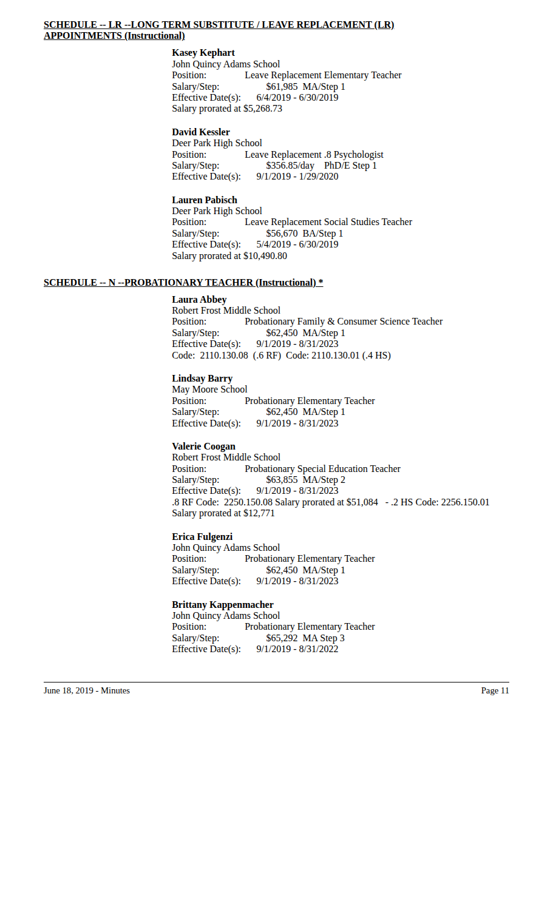SCHEDULE -- LR --LONG TERM SUBSTITUTE / LEAVE REPLACEMENT (LR)
APPOINTMENTS (Instructional)
Kasey Kephart
John Quincy Adams School
Position: Leave Replacement Elementary Teacher
Salary/Step:$61,985 MA/Step 1
Effective Date(s): 6/4/2019 - 6/30/2019
Salary prorated at $5,268.73
David Kessler
Deer Park High School
Position: Leave Replacement .8 Psychologist
Salary/Step:$356.85/day PhD/E Step 1
Effective Date(s): 9/1/2019 - 1/29/2020
Lauren Pabisch
Deer Park High School
Position: Leave Replacement Social Studies Teacher
Salary/Step:$56,670 BA/Step 1
Effective Date(s): 5/4/2019 - 6/30/2019
Salary prorated at $10,490.80
SCHEDULE -- N --PROBATIONARY TEACHER (Instructional) *
Laura Abbey
Robert Frost Middle School
Position: Probationary Family & Consumer Science Teacher
Salary/Step:$62,450 MA/Step 1
Effective Date(s): 9/1/2019 - 8/31/2023
Code: 2110.130.08 (.6 RF) Code: 2110.130.01 (.4 HS)
Lindsay Barry
May Moore School
Position: Probationary Elementary Teacher
Salary/Step:$62,450 MA/Step 1
Effective Date(s): 9/1/2019 - 8/31/2023
Valerie Coogan
Robert Frost Middle School
Position: Probationary Special Education Teacher
Salary/Step:$63,855 MA/Step 2
Effective Date(s): 9/1/2019 - 8/31/2023
.8 RF Code: 2250.150.08 Salary prorated at $51,084 - .2 HS Code: 2256.150.01 Salary prorated at $12,771
Erica Fulgenzi
John Quincy Adams School
Position: Probationary Elementary Teacher
Salary/Step:$62,450 MA/Step 1
Effective Date(s): 9/1/2019 - 8/31/2023
Brittany Kappenmacher
John Quincy Adams School
Position: Probationary Elementary Teacher
Salary/Step:$65,292 MA Step 3
Effective Date(s): 9/1/2019 - 8/31/2022
June 18, 2019 - Minutes Page 11